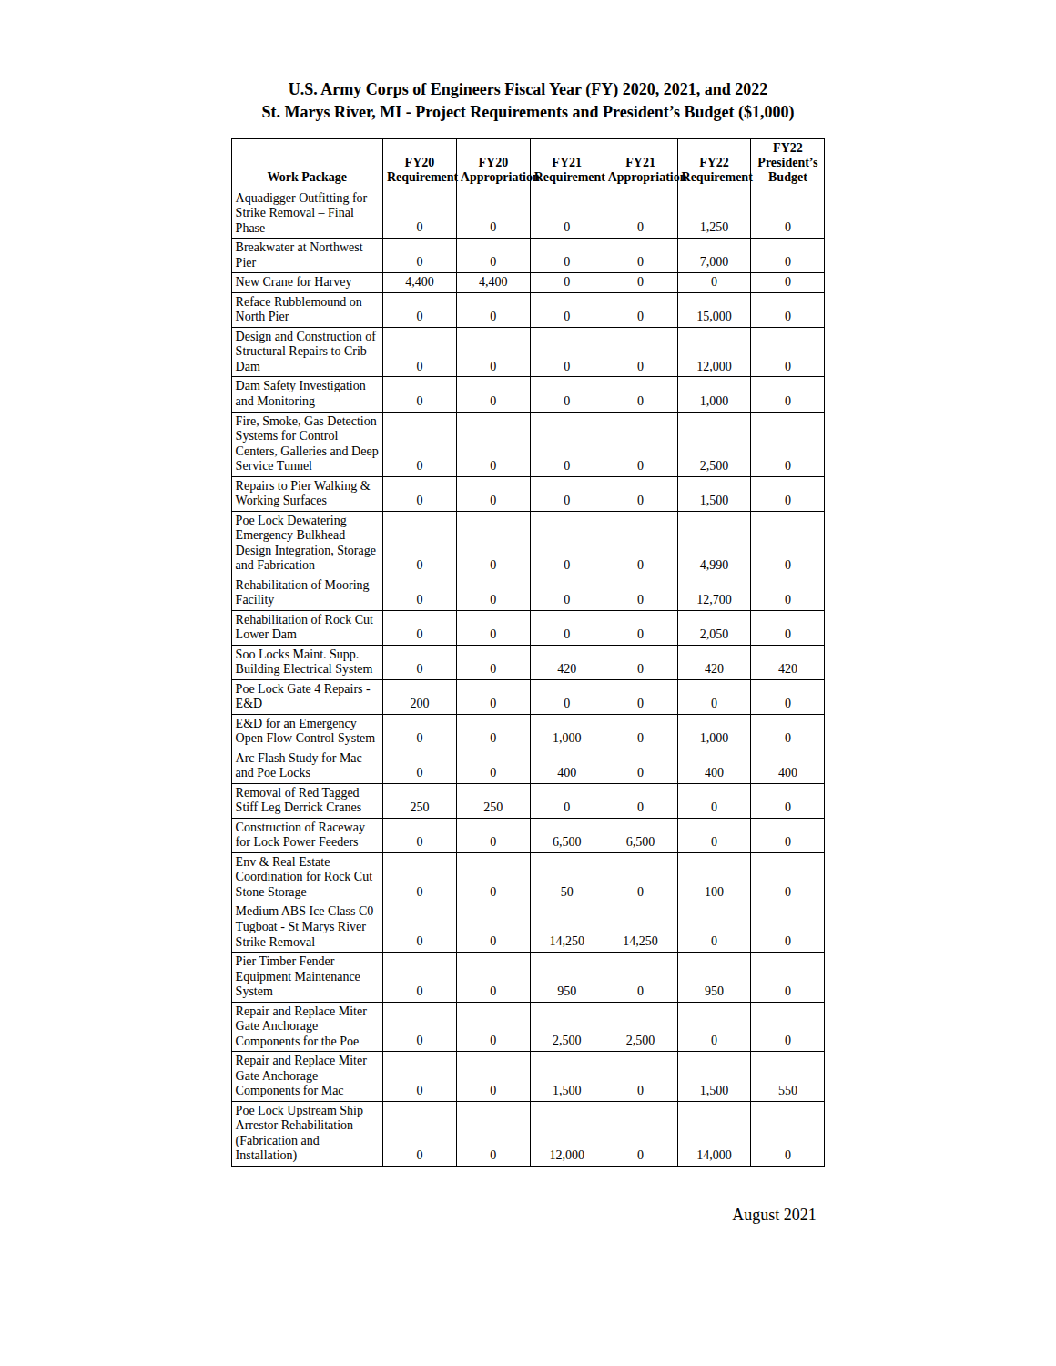U.S. Army Corps of Engineers Fiscal Year (FY) 2020, 2021, and 2022
St. Marys River, MI - Project Requirements and President’s Budget ($1,000)
| Work Package | FY20 Requirement | FY20 Appropriation | FY21 Requirement | FY21 Appropriation | FY22 Requirement | FY22 President’s Budget |
| --- | --- | --- | --- | --- | --- | --- |
| Aquadigger Outfitting for Strike Removal – Final Phase | 0 | 0 | 0 | 0 | 1,250 | 0 |
| Breakwater at Northwest Pier | 0 | 0 | 0 | 0 | 7,000 | 0 |
| New Crane for Harvey | 4,400 | 4,400 | 0 | 0 | 0 | 0 |
| Reface Rubblemound on North Pier | 0 | 0 | 0 | 0 | 15,000 | 0 |
| Design and Construction of Structural Repairs to Crib Dam | 0 | 0 | 0 | 0 | 12,000 | 0 |
| Dam Safety Investigation and Monitoring | 0 | 0 | 0 | 0 | 1,000 | 0 |
| Fire, Smoke, Gas Detection Systems for Control Centers, Galleries and Deep Service Tunnel | 0 | 0 | 0 | 0 | 2,500 | 0 |
| Repairs to Pier Walking & Working Surfaces | 0 | 0 | 0 | 0 | 1,500 | 0 |
| Poe Lock Dewatering Emergency Bulkhead Design Integration, Storage and Fabrication | 0 | 0 | 0 | 0 | 4,990 | 0 |
| Rehabilitation of Mooring Facility | 0 | 0 | 0 | 0 | 12,700 | 0 |
| Rehabilitation of Rock Cut Lower Dam | 0 | 0 | 0 | 0 | 2,050 | 0 |
| Soo Locks Maint. Supp. Building Electrical System | 0 | 0 | 420 | 0 | 420 | 420 |
| Poe Lock Gate 4 Repairs - E&D | 200 | 0 | 0 | 0 | 0 | 0 |
| E&D for an Emergency Open Flow Control System | 0 | 0 | 1,000 | 0 | 1,000 | 0 |
| Arc Flash Study for Mac and Poe Locks | 0 | 0 | 400 | 0 | 400 | 400 |
| Removal of Red Tagged Stiff Leg Derrick Cranes | 250 | 250 | 0 | 0 | 0 | 0 |
| Construction of Raceway for Lock Power Feeders | 0 | 0 | 6,500 | 6,500 | 0 | 0 |
| Env & Real Estate Coordination for Rock Cut Stone Storage | 0 | 0 | 50 | 0 | 100 | 0 |
| Medium ABS Ice Class C0 Tugboat - St Marys River Strike Removal | 0 | 0 | 14,250 | 14,250 | 0 | 0 |
| Pier Timber Fender Equipment Maintenance System | 0 | 0 | 950 | 0 | 950 | 0 |
| Repair and Replace Miter Gate Anchorage Components for the Poe | 0 | 0 | 2,500 | 2,500 | 0 | 0 |
| Repair and Replace Miter Gate Anchorage Components for Mac | 0 | 0 | 1,500 | 0 | 1,500 | 550 |
| Poe Lock Upstream Ship Arrestor Rehabilitation (Fabrication and Installation) | 0 | 0 | 12,000 | 0 | 14,000 | 0 |
August 2021